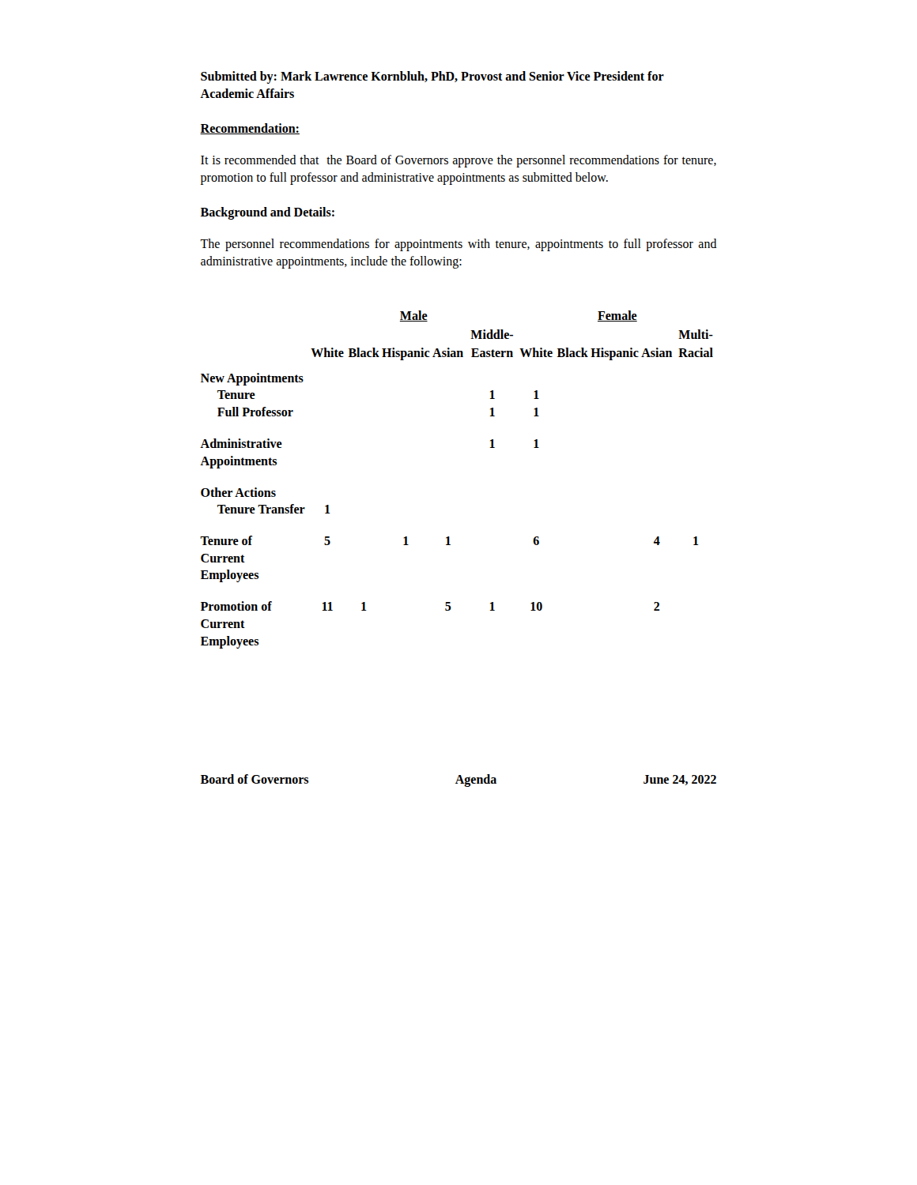Submitted by: Mark Lawrence Kornbluh, PhD, Provost and Senior Vice President for Academic Affairs
Recommendation:
It is recommended that the Board of Governors approve the personnel recommendations for tenure, promotion to full professor and administrative appointments as submitted below.
Background and Details:
The personnel recommendations for appointments with tenure, appointments to full professor and administrative appointments, include the following:
| | Male | Female |
| --- | --- | --- |
| | White | Black | Hispanic | Asian | Middle- Eastern | White | Black | Hispanic | Asian | Multi- Racial |
| New Appointments | | | | | | | | | | |
| Tenure | | | | | 1 | 1 | | | | |
| Full Professor | | | | | 1 | 1 | | | | |
| Administrative | | | | | 1 | 1 | | | | |
| Appointments | | | | | | | | | | |
| Other Actions | | | | | | | | | | |
| Tenure Transfer | 1 | | | | | | | | | |
| Tenure of | 5 | | 1 | 1 | | 6 | | | 4 | 1 |
| Current | | | | | | | | | | |
| Employees | | | | | | | | | | |
| Promotion of | 11 | 1 | | 5 | 1 | 10 | | | 2 | |
| Current | | | | | | | | | | |
| Employees | | | | | | | | | | |
Board of Governors Agenda June 24, 2022